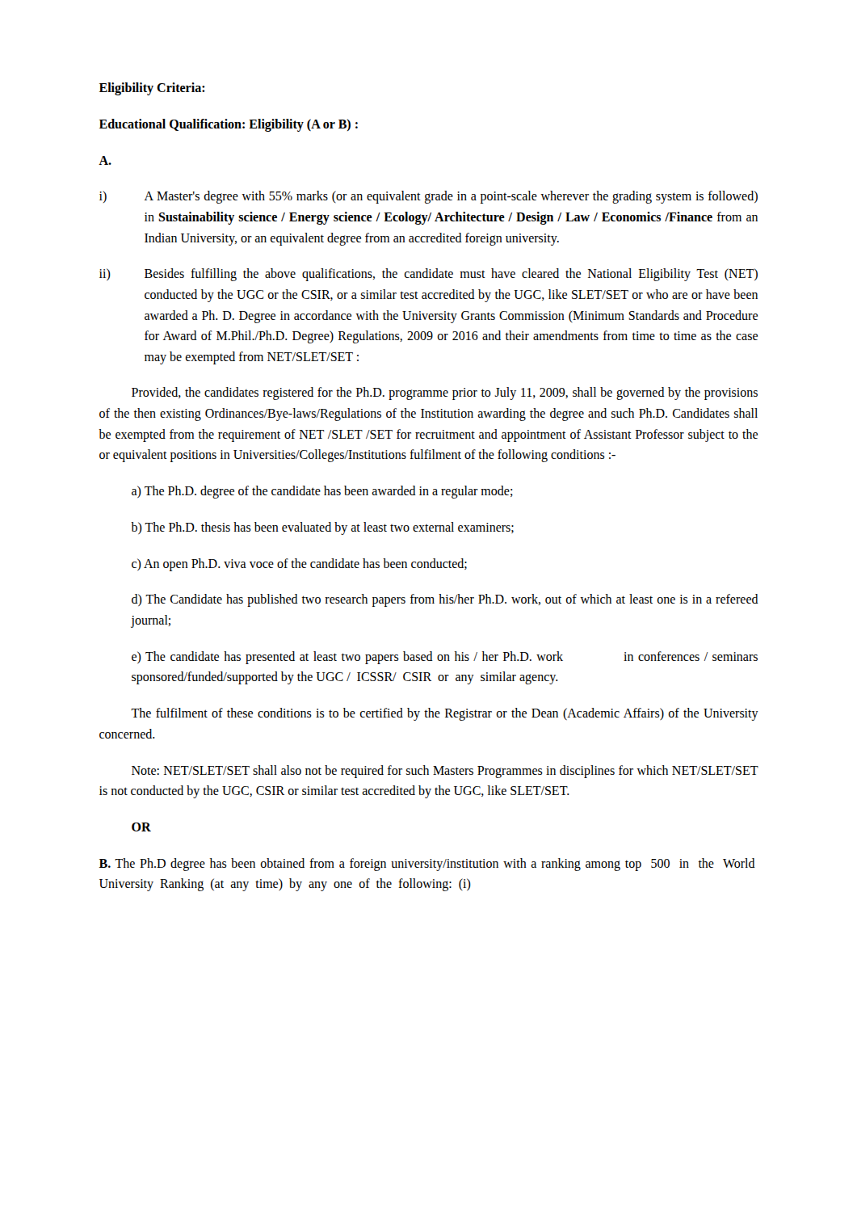Eligibility Criteria:
Educational Qualification: Eligibility (A or B) :
A.
i) A Master's degree with 55% marks (or an equivalent grade in a point-scale wherever the grading system is followed) in Sustainability science / Energy science / Ecology/ Architecture / Design / Law / Economics /Finance from an Indian University, or an equivalent degree from an accredited foreign university.
ii) Besides fulfilling the above qualifications, the candidate must have cleared the National Eligibility Test (NET) conducted by the UGC or the CSIR, or a similar test accredited by the UGC, like SLET/SET or who are or have been awarded a Ph. D. Degree in accordance with the University Grants Commission (Minimum Standards and Procedure for Award of M.Phil./Ph.D. Degree) Regulations, 2009 or 2016 and their amendments from time to time as the case may be exempted from NET/SLET/SET :
Provided, the candidates registered for the Ph.D. programme prior to July 11, 2009, shall be governed by the provisions of the then existing Ordinances/Bye-laws/Regulations of the Institution awarding the degree and such Ph.D. Candidates shall be exempted from the requirement of NET /SLET /SET for recruitment and appointment of Assistant Professor subject to the or equivalent positions in Universities/Colleges/Institutions fulfilment of the following conditions :-
a) The Ph.D. degree of the candidate has been awarded in a regular mode;
b) The Ph.D. thesis has been evaluated by at least two external examiners;
c) An open Ph.D. viva voce of the candidate has been conducted;
d) The Candidate has published two research papers from his/her Ph.D. work, out of which at least one is in a refereed journal;
e) The candidate has presented at least two papers based on his / her Ph.D. work in conferences / seminars sponsored/funded/supported by the UGC / ICSSR/ CSIR or any similar agency.
The fulfilment of these conditions is to be certified by the Registrar or the Dean (Academic Affairs) of the University concerned.
Note: NET/SLET/SET shall also not be required for such Masters Programmes in disciplines for which NET/SLET/SET is not conducted by the UGC, CSIR or similar test accredited by the UGC, like SLET/SET.
OR
B. The Ph.D degree has been obtained from a foreign university/institution with a ranking among top 500 in the World University Ranking (at any time) by any one of the following: (i)